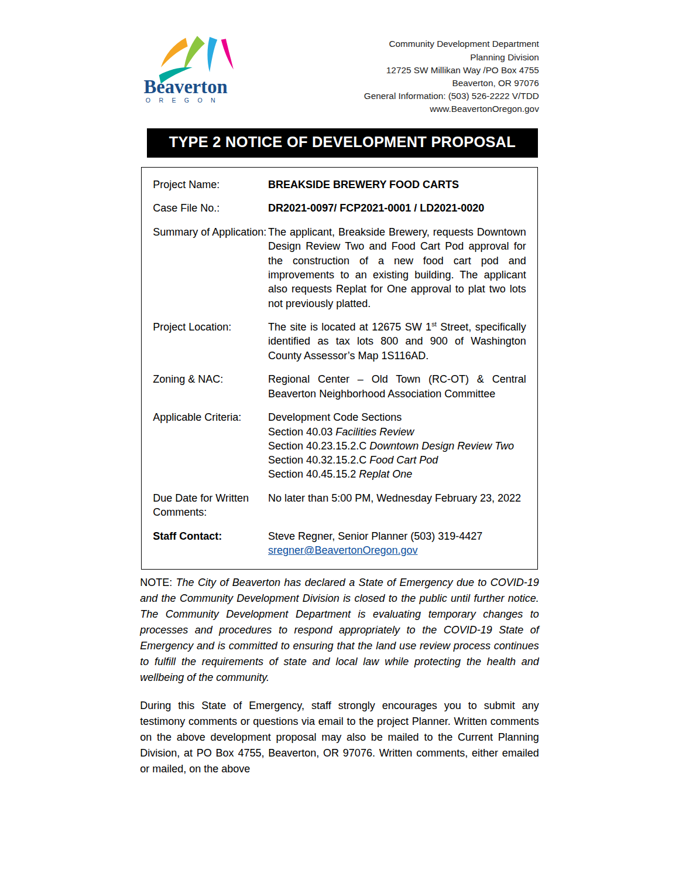Beaverton O R E G O N
Community Development Department
Planning Division
12725 SW Millikan Way /PO Box 4755
Beaverton, OR 97076
General Information: (503) 526-2222 V/TDD
www.BeavertonOregon.gov
TYPE 2 NOTICE OF DEVELOPMENT PROPOSAL
| Project Name: | BREAKSIDE BREWERY FOOD CARTS |
| Case File No.: | DR2021-0097/ FCP2021-0001 / LD2021-0020 |
| Summary of Application: | The applicant, Breakside Brewery, requests Downtown Design Review Two and Food Cart Pod approval for the construction of a new food cart pod and improvements to an existing building. The applicant also requests Replat for One approval to plat two lots not previously platted. |
| Project Location: | The site is located at 12675 SW 1 st Street, specifically identified as tax lots 800 and 900 of Washington County Assessor’s Map 1S116AD. |
| Zoning & NAC: | Regional Center – Old Town (RC-OT) & Central Beaverton Neighborhood Association Committee |
| Applicable Criteria: | Development Code Sections Section 40.03 Facilities Review Section 40.23.15.2.C Downtown Design Review Two Section 40.32.15.2.C Food Cart Pod Section 40.45.15.2 Replat One |
| Due Date for Written Comments: | No later than 5:00 PM, Wednesday February 23, 2022 |
| Staff Contact: | Steve Regner, Senior Planner (503) 319-4427 sregner@BeavertonOregon.gov |
NOTE: The City of Beaverton has declared a State of Emergency due to COVID-19 and the Community Development Division is closed to the public until further notice. The Community Development Department is evaluating temporary changes to processes and procedures to respond appropriately to the COVID-19 State of Emergency and is committed to ensuring that the land use review process continues to fulfill the requirements of state and local law while protecting the health and wellbeing of the community.
During this State of Emergency, staff strongly encourages you to submit any testimony comments or questions via email to the project Planner. Written comments on the above development proposal may also be mailed to the Current Planning Division, at PO Box 4755, Beaverton, OR 97076. Written comments, either emailed or mailed, on the above